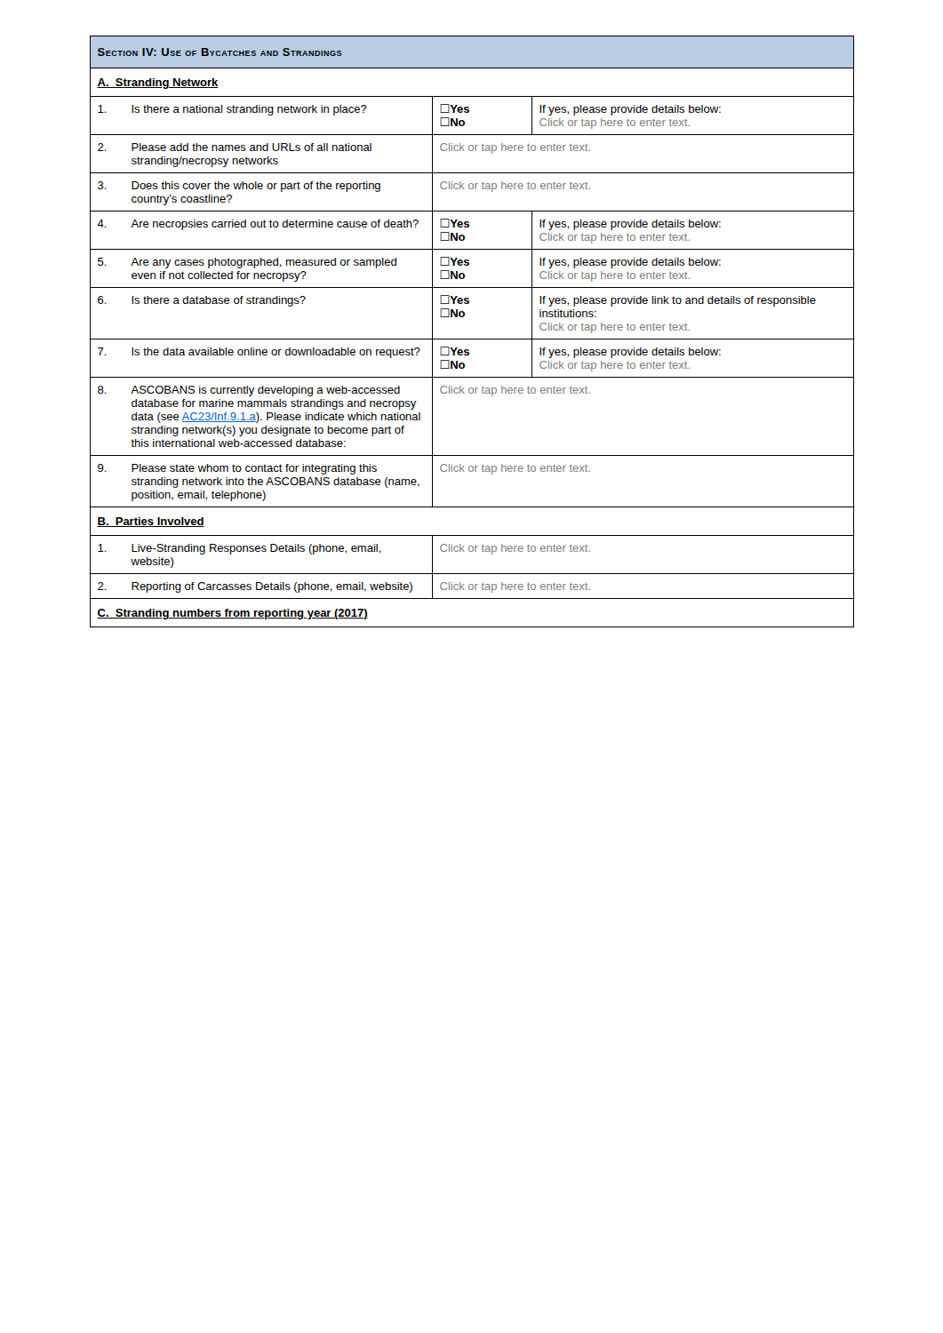| Section IV: Use of Bycatches and Strandings |
| A. Stranding Network |
| 1. | Is there a national stranding network in place? | ☐ Yes ☐ No | If yes, please provide details below: Click or tap here to enter text. |
| 2. | Please add the names and URLs of all national stranding/necropsy networks | Click or tap here to enter text. |
| 3. | Does this cover the whole or part of the reporting country’s coastline? | Click or tap here to enter text. |
| 4. | Are necropsies carried out to determine cause of death? | ☐ Yes ☐ No | If yes, please provide details below: Click or tap here to enter text. |
| 5. | Are any cases photographed, measured or sampled even if not collected for necropsy? | ☐ Yes ☐ No | If yes, please provide details below: Click or tap here to enter text. |
| 6. | Is there a database of strandings? | ☐ Yes ☐ No | If yes, please provide link to and details of responsible institutions: Click or tap here to enter text. |
| 7. | Is the data available online or downloadable on request? | ☐ Yes ☐ No | If yes, please provide details below: Click or tap here to enter text. |
| 8. | ASCOBANS is currently developing a web-accessed database for marine mammals strandings and necropsy data (see AC23/Inf.9.1.a ). Please indicate which national stranding network(s) you designate to become part of this international web-accessed database: | Click or tap here to enter text. |
| 9. | Please state whom to contact for integrating this stranding network into the ASCOBANS database (name, position, email, telephone) | Click or tap here to enter text. |
| B. Parties Involved |
| 1. | Live-Stranding Responses Details (phone, email, website) | Click or tap here to enter text. |
| 2. | Reporting of Carcasses Details (phone, email, website) | Click or tap here to enter text. |
| C. Stranding numbers from reporting year (2017) |